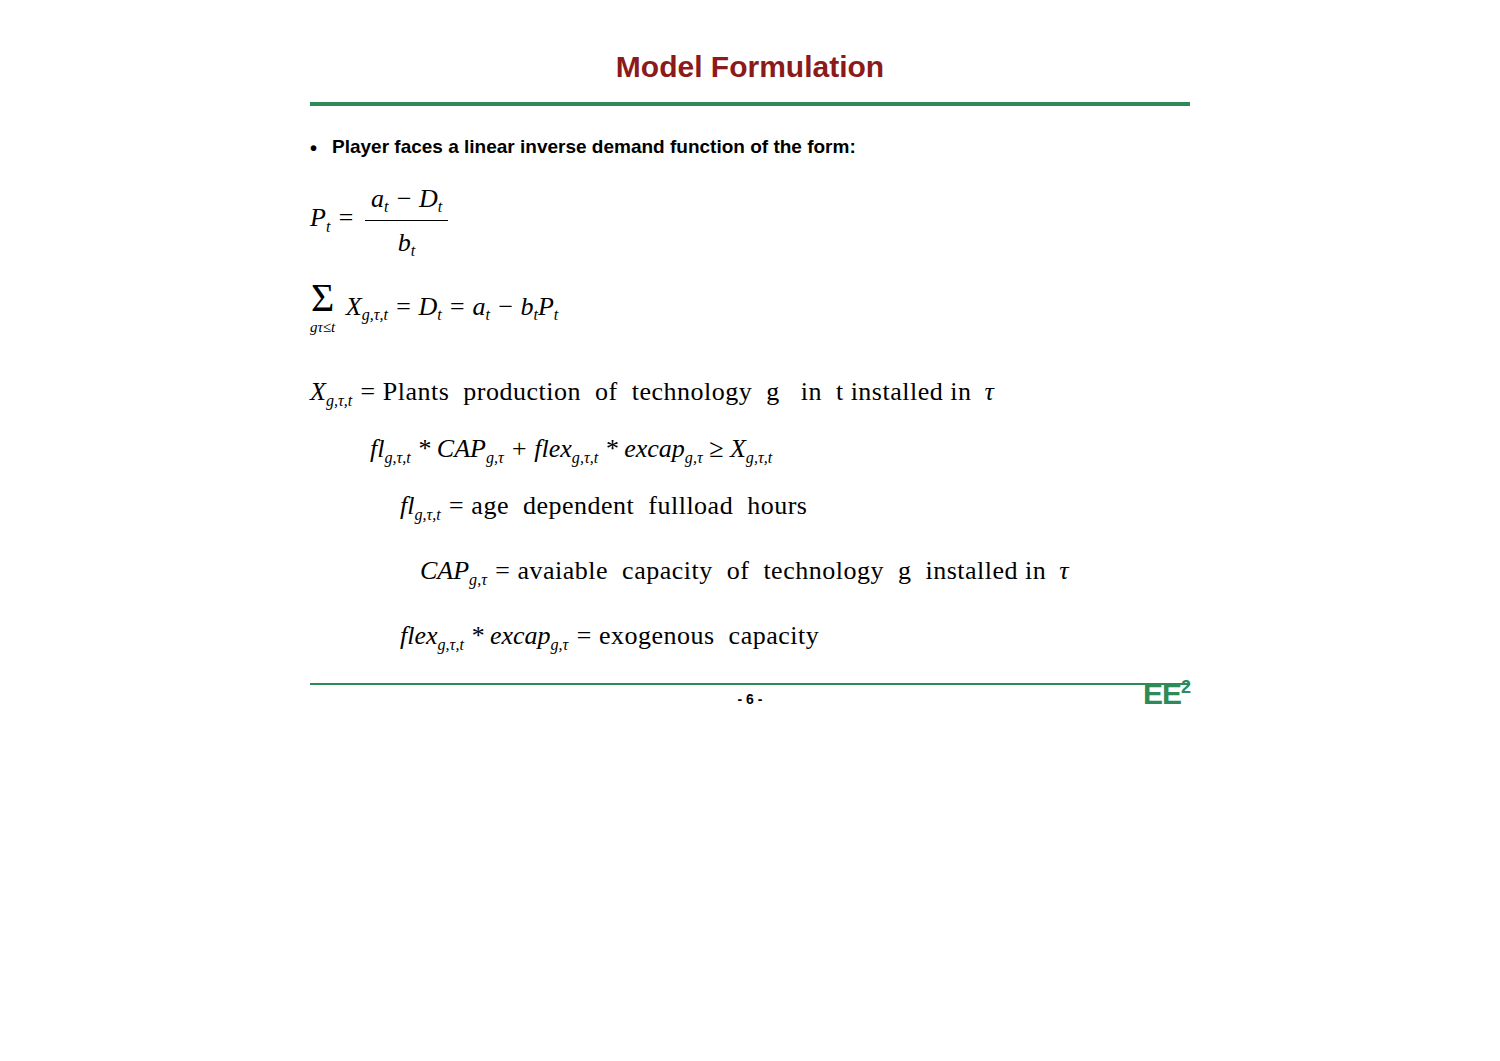Model Formulation
Player faces a linear inverse demand function of the form:
Pt = at − Dt bt
Σ gτ≤t Xg,τ,t = Dt = at − btPt
Xg,τ,t = Plants production of technology g in t installed in τ
flg,τ,t * CAPg,τ + flexg,τ,t * excapg,τ ≥ Xg,τ,t
flg,τ,t = age dependent fullload hours
CAPg,τ = avaiable capacity of technology g installed in τ
flexg,τ,t * excapg,τ = exogenous capacity
- 6 -
EE2